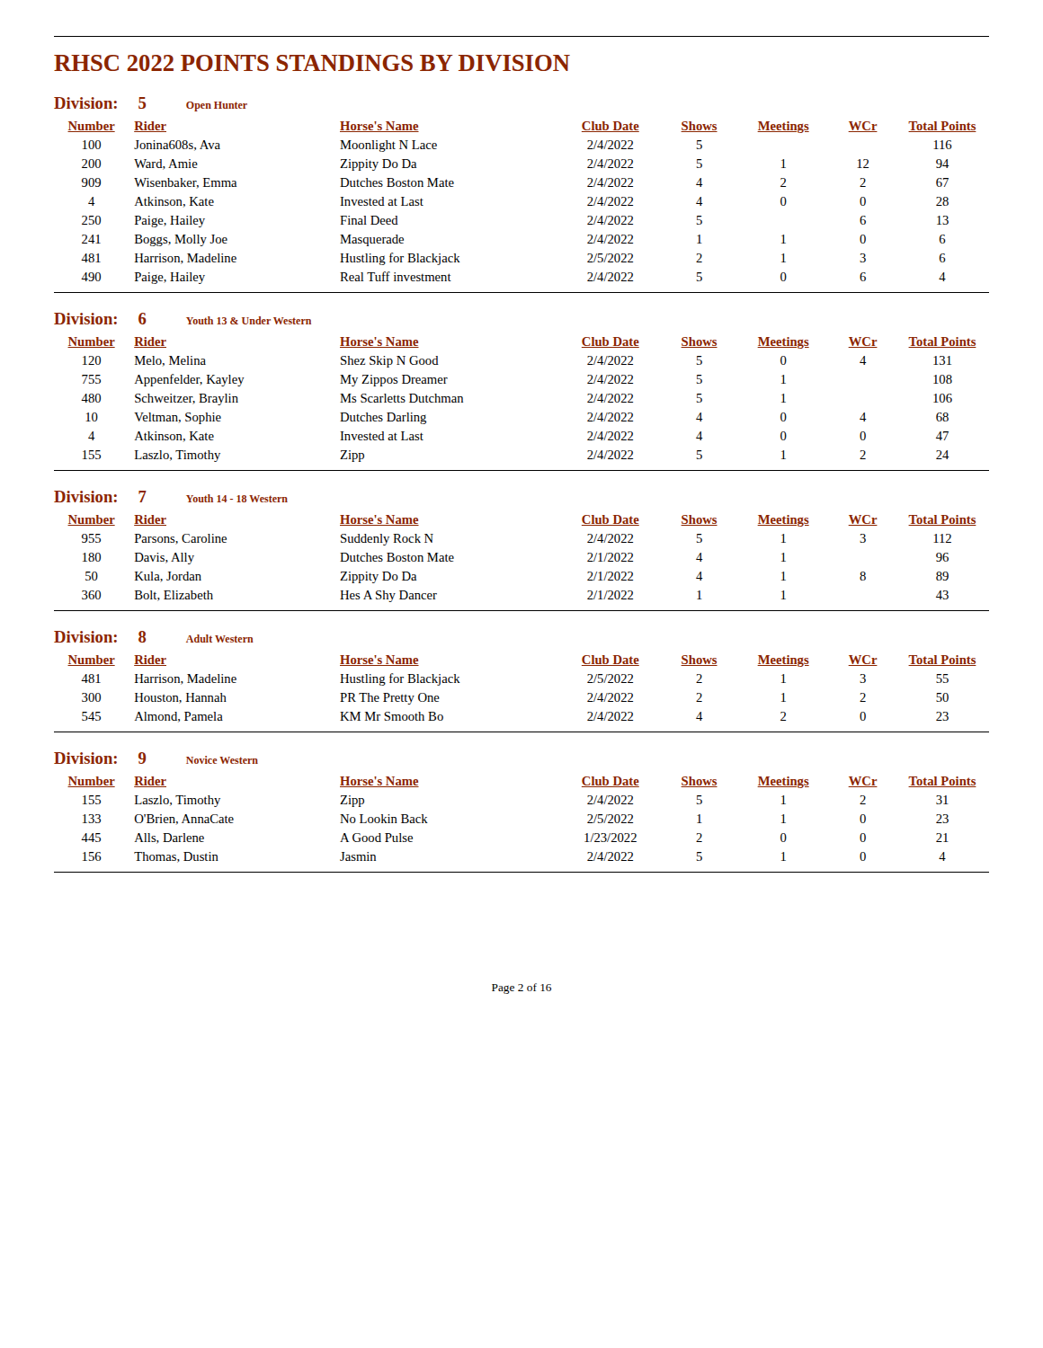RHSC 2022 POINTS STANDINGS BY DIVISION
Division: 5 Open Hunter
| Number | Rider | Horse's Name | Club Date | Shows | Meetings | WCr | Total Points |
| --- | --- | --- | --- | --- | --- | --- | --- |
| 100 | Jonina608s, Ava | Moonlight N Lace | 2/4/2022 | 5 | | | 116 |
| 200 | Ward, Amie | Zippity Do Da | 2/4/2022 | 5 | 1 | 12 | 94 |
| 909 | Wisenbaker, Emma | Dutches Boston Mate | 2/4/2022 | 4 | 2 | 2 | 67 |
| 4 | Atkinson, Kate | Invested at Last | 2/4/2022 | 4 | 0 | 0 | 28 |
| 250 | Paige, Hailey | Final Deed | 2/4/2022 | 5 | | 6 | 13 |
| 241 | Boggs, Molly Joe | Masquerade | 2/4/2022 | 1 | 1 | 0 | 6 |
| 481 | Harrison, Madeline | Hustling for Blackjack | 2/5/2022 | 2 | 1 | 3 | 6 |
| 490 | Paige, Hailey | Real Tuff investment | 2/4/2022 | 5 | 0 | 6 | 4 |
Division: 6 Youth 13 & Under Western
| Number | Rider | Horse's Name | Club Date | Shows | Meetings | WCr | Total Points |
| --- | --- | --- | --- | --- | --- | --- | --- |
| 120 | Melo, Melina | Shez Skip N Good | 2/4/2022 | 5 | 0 | 4 | 131 |
| 755 | Appenfelder, Kayley | My Zippos Dreamer | 2/4/2022 | 5 | 1 | | 108 |
| 480 | Schweitzer, Braylin | Ms Scarletts Dutchman | 2/4/2022 | 5 | 1 | | 106 |
| 10 | Veltman, Sophie | Dutches Darling | 2/4/2022 | 4 | 0 | 4 | 68 |
| 4 | Atkinson, Kate | Invested at Last | 2/4/2022 | 4 | 0 | 0 | 47 |
| 155 | Laszlo, Timothy | Zipp | 2/4/2022 | 5 | 1 | 2 | 24 |
Division: 7 Youth 14 - 18 Western
| Number | Rider | Horse's Name | Club Date | Shows | Meetings | WCr | Total Points |
| --- | --- | --- | --- | --- | --- | --- | --- |
| 955 | Parsons, Caroline | Suddenly Rock N | 2/4/2022 | 5 | 1 | 3 | 112 |
| 180 | Davis, Ally | Dutches Boston Mate | 2/1/2022 | 4 | 1 | | 96 |
| 50 | Kula, Jordan | Zippity Do Da | 2/1/2022 | 4 | 1 | 8 | 89 |
| 360 | Bolt, Elizabeth | Hes A Shy Dancer | 2/1/2022 | 1 | 1 | | 43 |
Division: 8 Adult Western
| Number | Rider | Horse's Name | Club Date | Shows | Meetings | WCr | Total Points |
| --- | --- | --- | --- | --- | --- | --- | --- |
| 481 | Harrison, Madeline | Hustling for Blackjack | 2/5/2022 | 2 | 1 | 3 | 55 |
| 300 | Houston, Hannah | PR The Pretty One | 2/4/2022 | 2 | 1 | 2 | 50 |
| 545 | Almond, Pamela | KM Mr Smooth Bo | 2/4/2022 | 4 | 2 | 0 | 23 |
Division: 9 Novice Western
| Number | Rider | Horse's Name | Club Date | Shows | Meetings | WCr | Total Points |
| --- | --- | --- | --- | --- | --- | --- | --- |
| 155 | Laszlo, Timothy | Zipp | 2/4/2022 | 5 | 1 | 2 | 31 |
| 133 | O'Brien, AnnaCate | No Lookin Back | 2/5/2022 | 1 | 1 | 0 | 23 |
| 445 | Alls, Darlene | A Good Pulse | 1/23/2022 | 2 | 0 | 0 | 21 |
| 156 | Thomas, Dustin | Jasmin | 2/4/2022 | 5 | 1 | 0 | 4 |
Page 2 of 16